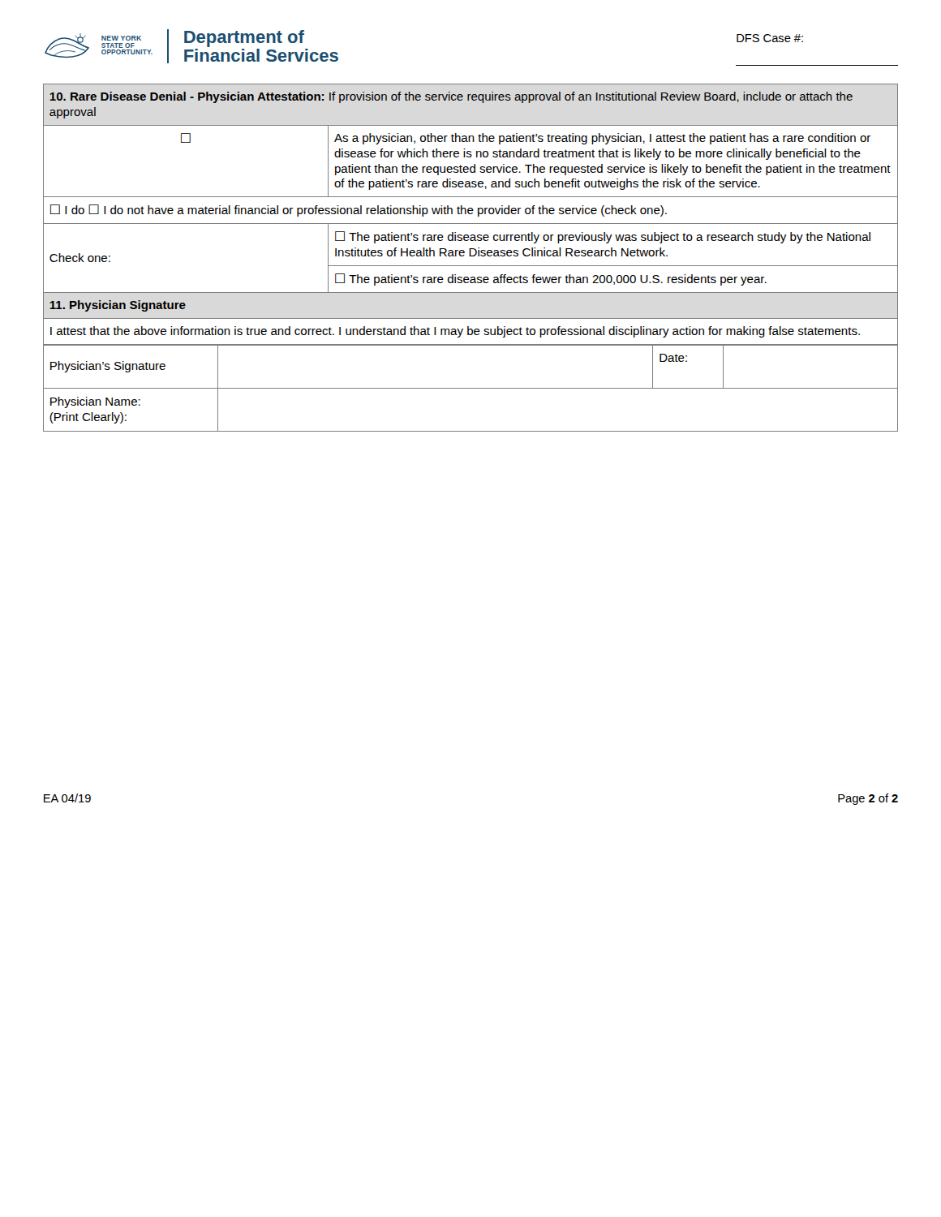NEW YORK
STATE OF
OPPORTUNITY.
Department of
Financial Services
DFS Case #:
| 10. Rare Disease Denial - Physician Attestation: If provision of the service requires approval of an Institutional Review Board, include or attach the approval |
| ☐ | As a physician, other than the patient’s treating physician, I attest the patient has a rare condition or disease for which there is no standard treatment that is likely to be more clinically beneficial to the patient than the requested service. The requested service is likely to benefit the patient in the treatment of the patient’s rare disease, and such benefit outweighs the risk of the service. |
| ☐ I do ☐ I do not have a material financial or professional relationship with the provider of the service (check one). |
| Check one: | ☐ The patient’s rare disease currently or previously was subject to a research study by the National Institutes of Health Rare Diseases Clinical Research Network. |
| ☐ The patient’s rare disease affects fewer than 200,000 U.S. residents per year. |
| 11. Physician Signature |
| I attest that the above information is true and correct. I understand that I may be subject to professional disciplinary action for making false statements. |
| Physician’s Signature | | Date: | |
| Physician Name: (Print Clearly): | |
EA 04/19
Page 2 of 2